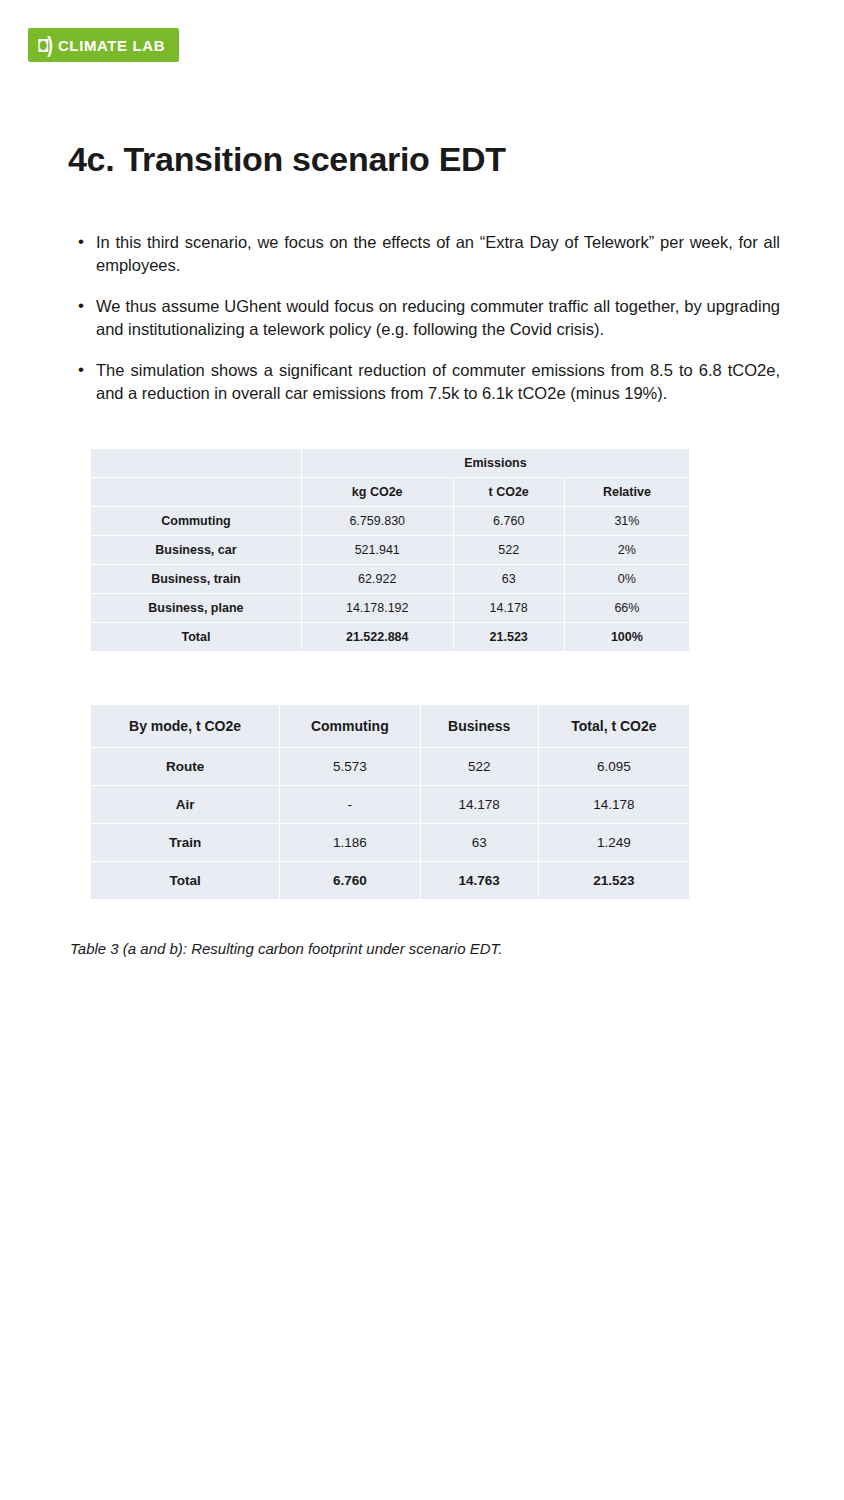◘) CLIMATE LAB
4c. Transition scenario EDT
In this third scenario, we focus on the effects of an “Extra Day of Telework” per week, for all employees.
We thus assume UGhent would focus on reducing commuter traffic all together, by upgrading and institutionalizing a telework policy (e.g. following the Covid crisis).
The simulation shows a significant reduction of commuter emissions from 8.5 to 6.8 tCO2e, and a reduction in overall car emissions from 7.5k to 6.1k tCO2e (minus 19%).
| | Emissions |
| | kg CO2e | t CO2e | Relative |
| Commuting | 6.759.830 | 6.760 | 31% |
| Business, car | 521.941 | 522 | 2% |
| Business, train | 62.922 | 63 | 0% |
| Business, plane | 14.178.192 | 14.178 | 66% |
| Total | 21.522.884 | 21.523 | 100% |
| By mode, t CO2e | Commuting | Business | Total, t CO2e |
| --- | --- | --- | --- |
| Route | 5.573 | 522 | 6.095 |
| Air | - | 14.178 | 14.178 |
| Train | 1.186 | 63 | 1.249 |
| Total | 6.760 | 14.763 | 21.523 |
Table 3 (a and b): Resulting carbon footprint under scenario EDT.